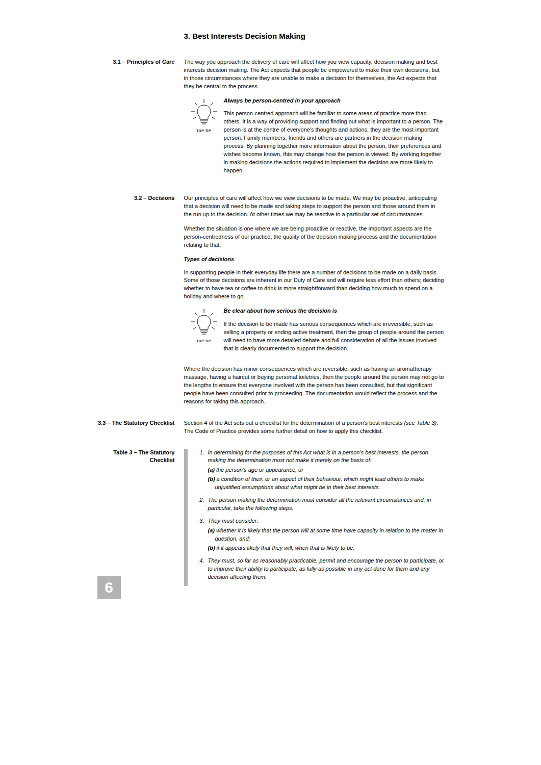3. Best Interests Decision Making
3.1 – Principles of Care
The way you approach the delivery of care will affect how you view capacity, decision making and best interests decision making. The Act expects that people be empowered to make their own decisions, but in those circumstances where they are unable to make a decision for themselves, the Act expects that they be central to the process.
TOP TIP
Always be person-centred in your approach
This person-centred approach will be familiar to some areas of practice more than others. It is a way of providing support and finding out what is important to a person. The person is at the centre of everyone's thoughts and actions, they are the most important person. Family members, friends and others are partners in the decision making process. By planning together more information about the person, their preferences and wishes become known, this may change how the person is viewed. By working together in making decisions the actions required to implement the decision are more likely to happen.
3.2 – Decisions
Our principles of care will affect how we view decisions to be made. We may be proactive, anticipating that a decision will need to be made and taking steps to support the person and those around them in the run up to the decision. At other times we may be reactive to a particular set of circumstances.
Whether the situation is one where we are being proactive or reactive, the important aspects are the person-centredness of our practice, the quality of the decision making process and the documentation relating to that.
Types of decisions
In supporting people in their everyday life there are a number of decisions to be made on a daily basis. Some of those decisions are inherent in our Duty of Care and will require less effort than others; deciding whether to have tea or coffee to drink is more straightforward than deciding how much to spend on a holiday and where to go.
TOP TIP
Be clear about how serious the decision is
If the decision to be made has serious consequences which are irreversible, such as selling a property or ending active treatment, then the group of people around the person will need to have more detailed debate and full consideration of all the issues involved that is clearly documented to support the decision.
Where the decision has minor consequences which are reversible, such as having an aromatherapy massage, having a haircut or buying personal toiletries, then the people around the person may not go to the lengths to ensure that everyone involved with the person has been consulted, but that significant people have been consulted prior to proceeding. The documentation would reflect the process and the reasons for taking this approach.
3.3 – The Statutory Checklist
Section 4 of the Act sets out a checklist for the determination of a person's best interests (see Table 3). The Code of Practice provides some further detail on how to apply this checklist.
Table 3 – The Statutory Checklist
In determining for the purposes of this Act what is in a person's best interests, the person making the determination must not make it merely on the basis of:
(a) the person's age or appearance, or
(b) a condition of their, or an aspect of their behaviour, which might lead others to make unjustified assumptions about what might be in their best interests.
The person making the determination must consider all the relevant circumstances and, in particular, take the following steps.
They must consider:
(a) whether it is likely that the person will at some time have capacity in relation to the matter in question, and;
(b) if it appears likely that they will, when that is likely to be.
They must, so far as reasonably practicable, permit and encourage the person to participate, or to improve their ability to participate, as fully as possible in any act done for them and any decision affecting them.
6